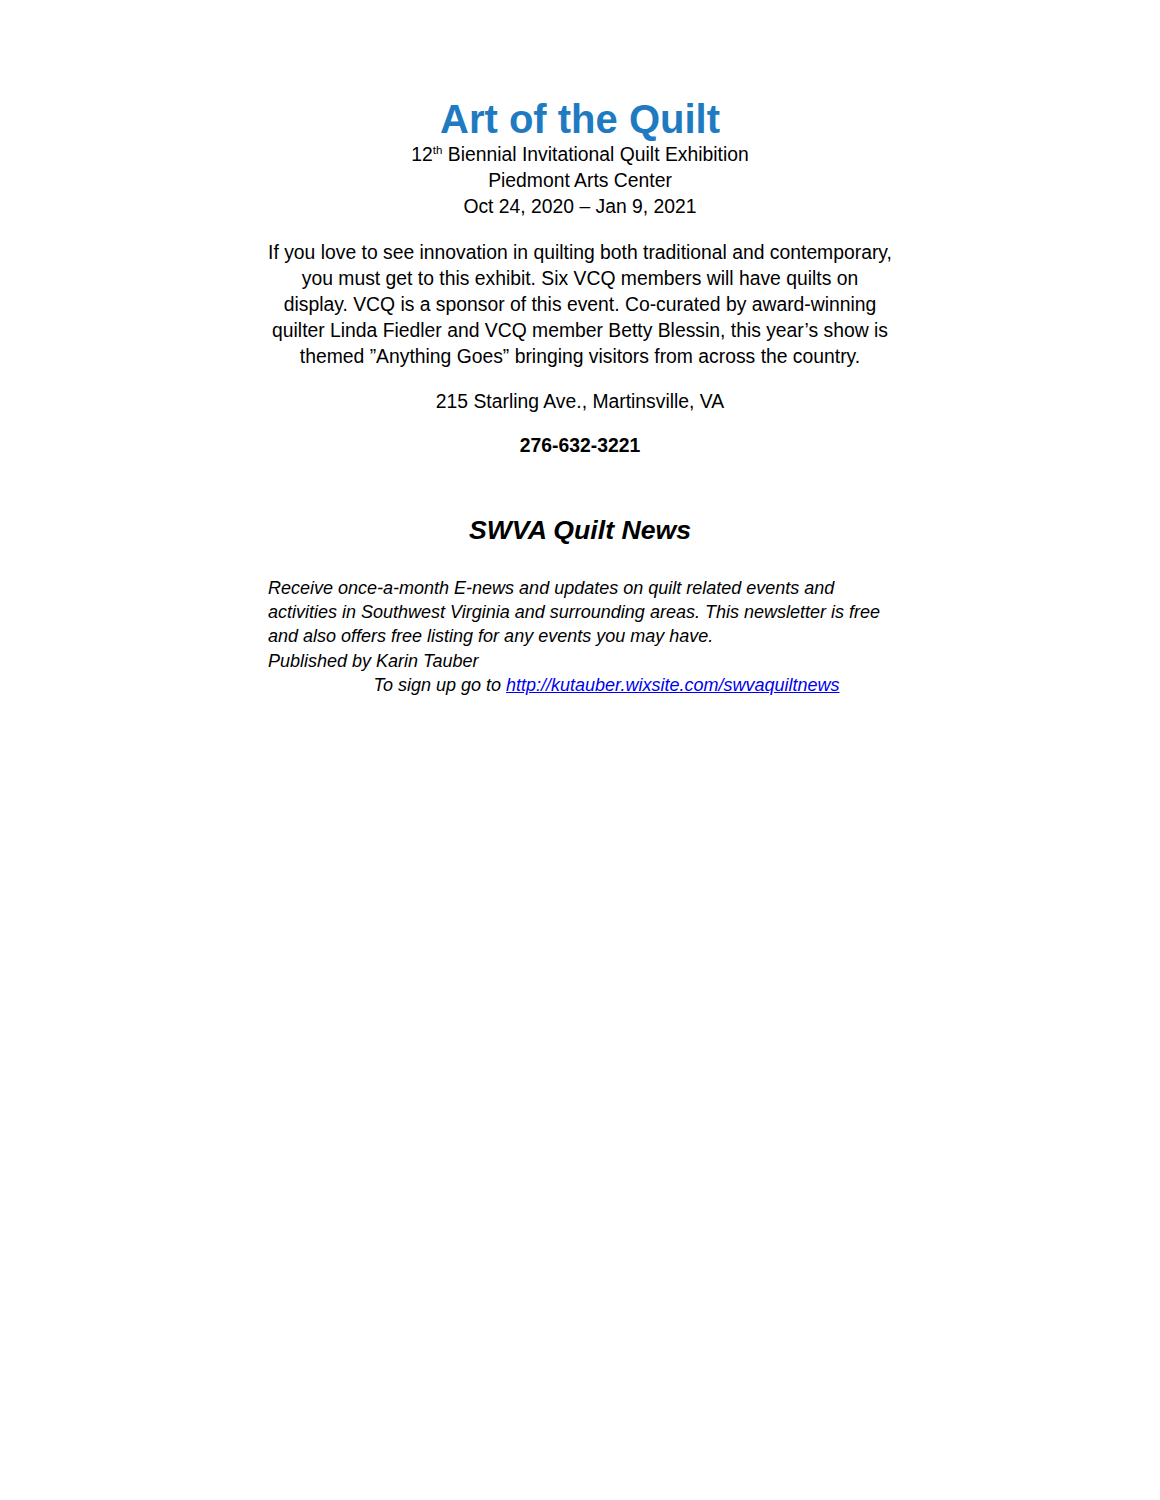Art of the Quilt
12th Biennial Invitational Quilt Exhibition
Piedmont Arts Center
Oct 24, 2020 – Jan 9, 2021
If you love to see innovation in quilting both traditional and contemporary, you must get to this exhibit. Six VCQ members will have quilts on display. VCQ is a sponsor of this event. Co-curated by award-winning quilter Linda Fiedler and VCQ member Betty Blessin, this year’s show is themed ”Anything Goes” bringing visitors from across the country.
215 Starling Ave., Martinsville, VA
276-632-3221
SWVA Quilt News
Receive once-a-month E-news and updates on quilt related events and activities in Southwest Virginia and surrounding areas. This newsletter is free and also offers free listing for any events you may have.
Published by Karin Tauber
To sign up go to http://kutauber.wixsite.com/swvaquiltnews